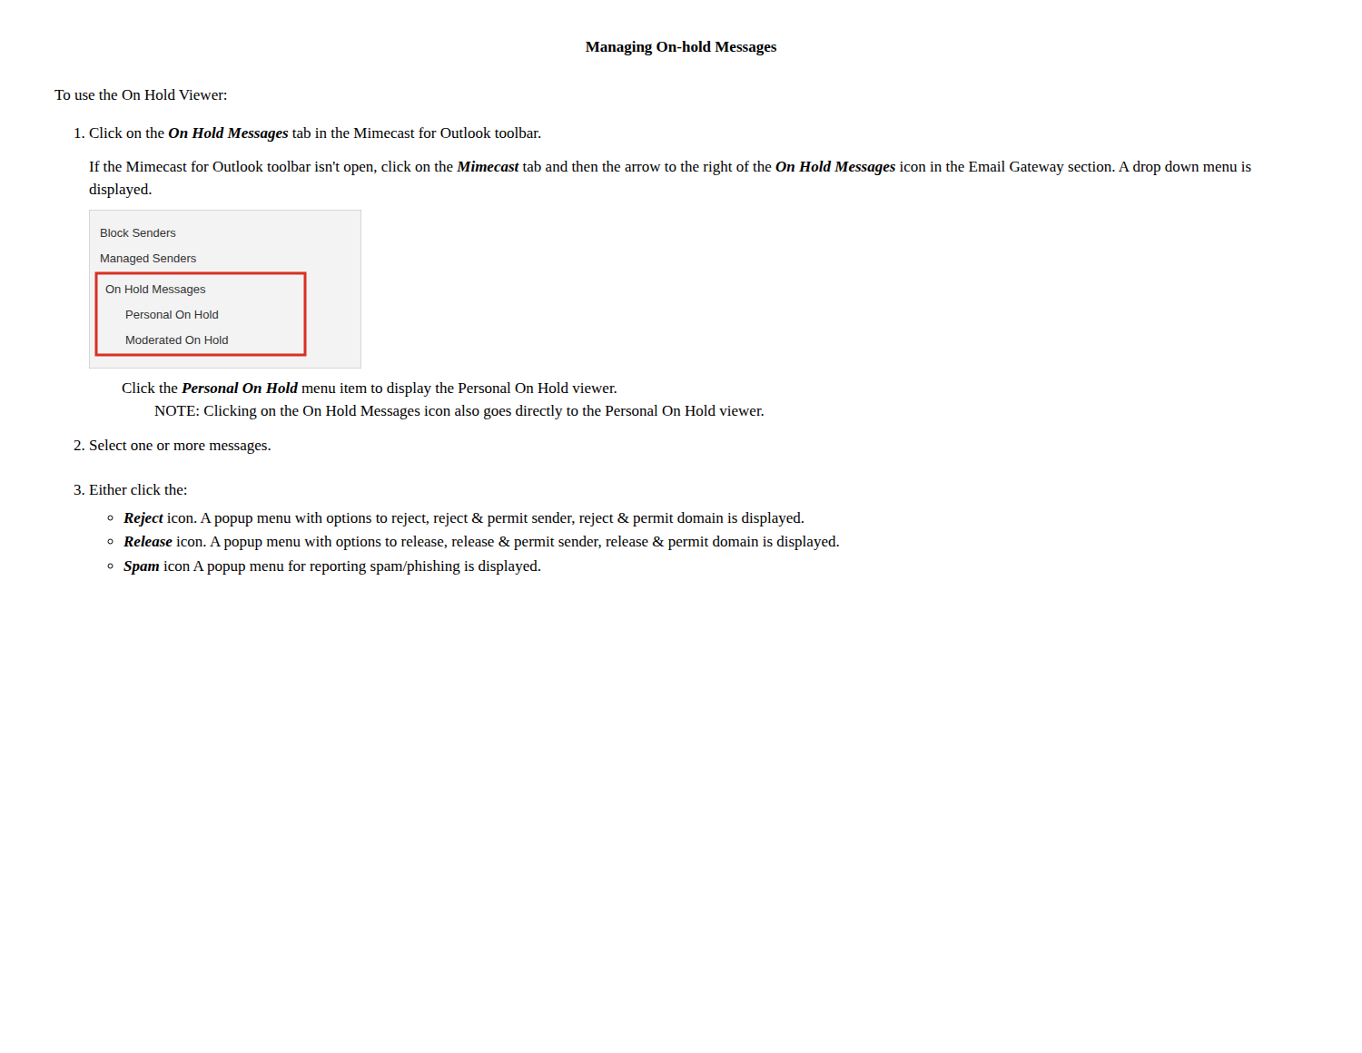Managing On-hold Messages
To use the On Hold Viewer:
Click on the On Hold Messages tab in the Mimecast for Outlook toolbar.
If the Mimecast for Outlook toolbar isn't open, click on the Mimecast tab and then the arrow to the right of the On Hold Messages icon in the Email Gateway section. A drop down menu is displayed.
Click the Personal On Hold menu item to display the Personal On Hold viewer. NOTE: Clicking on the On Hold Messages icon also goes directly to the Personal On Hold viewer.
Select one or more messages.
Either click the:
Reject icon. A popup menu with options to reject, reject & permit sender, reject & permit domain is displayed.
Release icon. A popup menu with options to release, release & permit sender, release & permit domain is displayed.
Spam icon A popup menu for reporting spam/phishing is displayed.